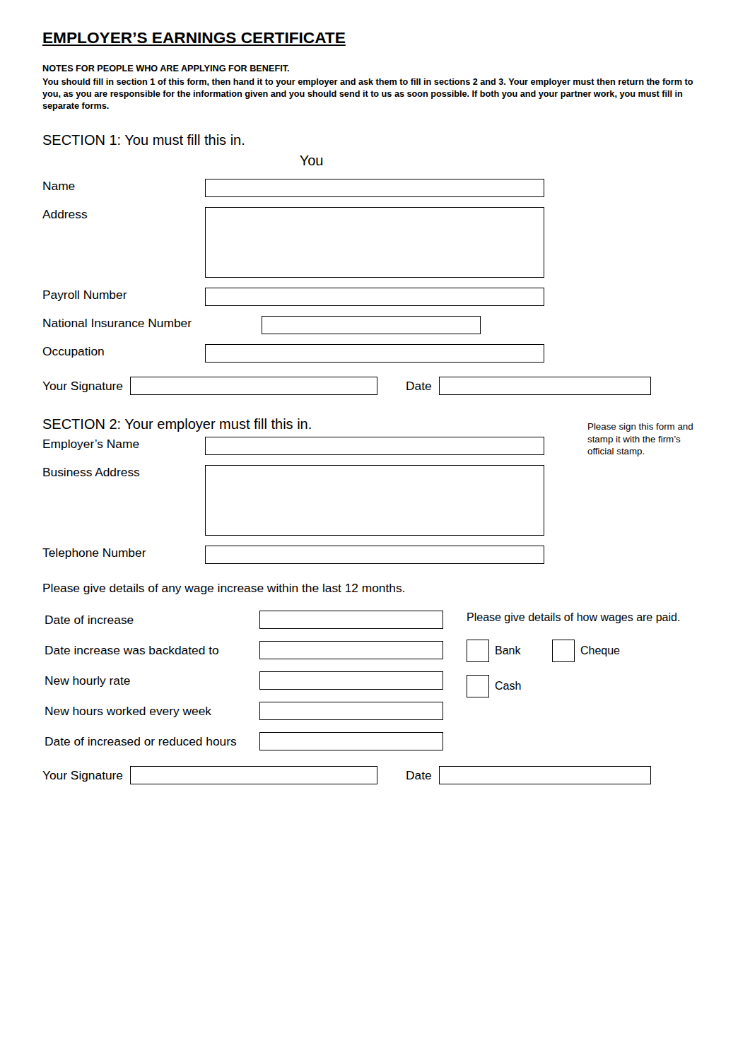EMPLOYER’S EARNINGS CERTIFICATE
NOTES FOR PEOPLE WHO ARE APPLYING FOR BENEFIT.
You should fill in section 1 of this form, then hand it to your employer and ask them to fill in sections 2 and 3. Your employer must then return the form to you, as you are responsible for the information given and you should send it to us as soon possible. If both you and your partner work, you must fill in separate forms.
SECTION 1: You must fill this in.
You
| Name | |
| Address | |
| Payroll Number | |
| National Insurance Number | |
| Occupation | |
Your Signature
Date
SECTION 2: Your employer must fill this in.
Please sign this form and stamp it with the firm’s official stamp.
| Employer’s Name | |
| Business Address | |
| Telephone Number | |
Please give details of any wage increase within the last 12 months.
| Date of increase | |
| Date increase was backdated to | |
| New hourly rate | |
| New hours worked every week | |
| Date of increased or reduced hours | |
Please give details of how wages are paid.
Bank Cheque
Cash
Your Signature
Date